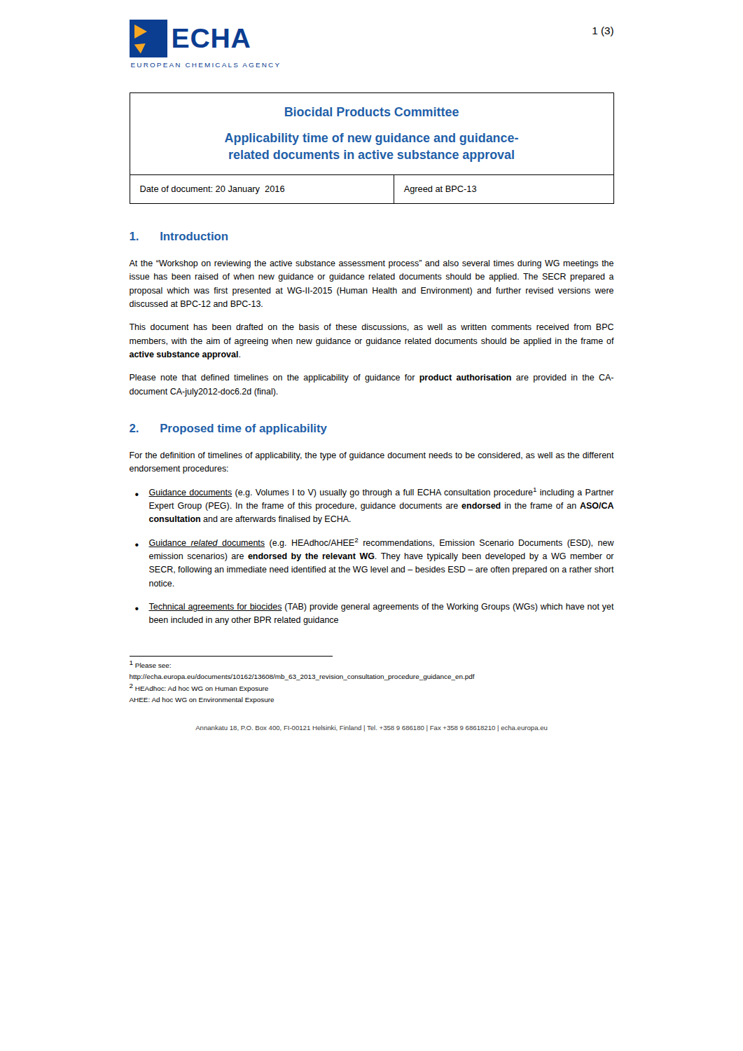ECHA
EUROPEAN CHEMICALS AGENCY
1 (3)
Biocidal Products Committee
Applicability time of new guidance and guidance-
related documents in active substance approval
Date of document: 20 January 2016
Agreed at BPC-13
1. Introduction
At the “Workshop on reviewing the active substance assessment process” and also several times during WG meetings the issue has been raised of when new guidance or guidance related documents should be applied. The SECR prepared a proposal which was first presented at WG-II-2015 (Human Health and Environment) and further revised versions were discussed at BPC-12 and BPC-13.
This document has been drafted on the basis of these discussions, as well as written comments received from BPC members, with the aim of agreeing when new guidance or guidance related documents should be applied in the frame of active substance approval.
Please note that defined timelines on the applicability of guidance for product authorisation are provided in the CA-document CA-july2012-doc6.2d (final).
2. Proposed time of applicability
For the definition of timelines of applicability, the type of guidance document needs to be considered, as well as the different endorsement procedures:
Guidance documents (e.g. Volumes I to V) usually go through a full ECHA consultation procedure1 including a Partner Expert Group (PEG). In the frame of this procedure, guidance documents are endorsed in the frame of an ASO/CA consultation and are afterwards finalised by ECHA.
Guidance related documents (e.g. HEAdhoc/AHEE2 recommendations, Emission Scenario Documents (ESD), new emission scenarios) are endorsed by the relevant WG. They have typically been developed by a WG member or SECR, following an immediate need identified at the WG level and – besides ESD – are often prepared on a rather short notice.
Technical agreements for biocides (TAB) provide general agreements of the Working Groups (WGs) which have not yet been included in any other BPR related guidance
1 Please see:
http://echa.europa.eu/documents/10162/13608/mb_63_2013_revision_consultation_procedure_guidance_en.pdf
2 HEAdhoc: Ad hoc WG on Human Exposure
AHEE: Ad hoc WG on Environmental Exposure
Annankatu 18, P.O. Box 400, FI-00121 Helsinki, Finland | Tel. +358 9 686180 | Fax +358 9 68618210 | echa.europa.eu